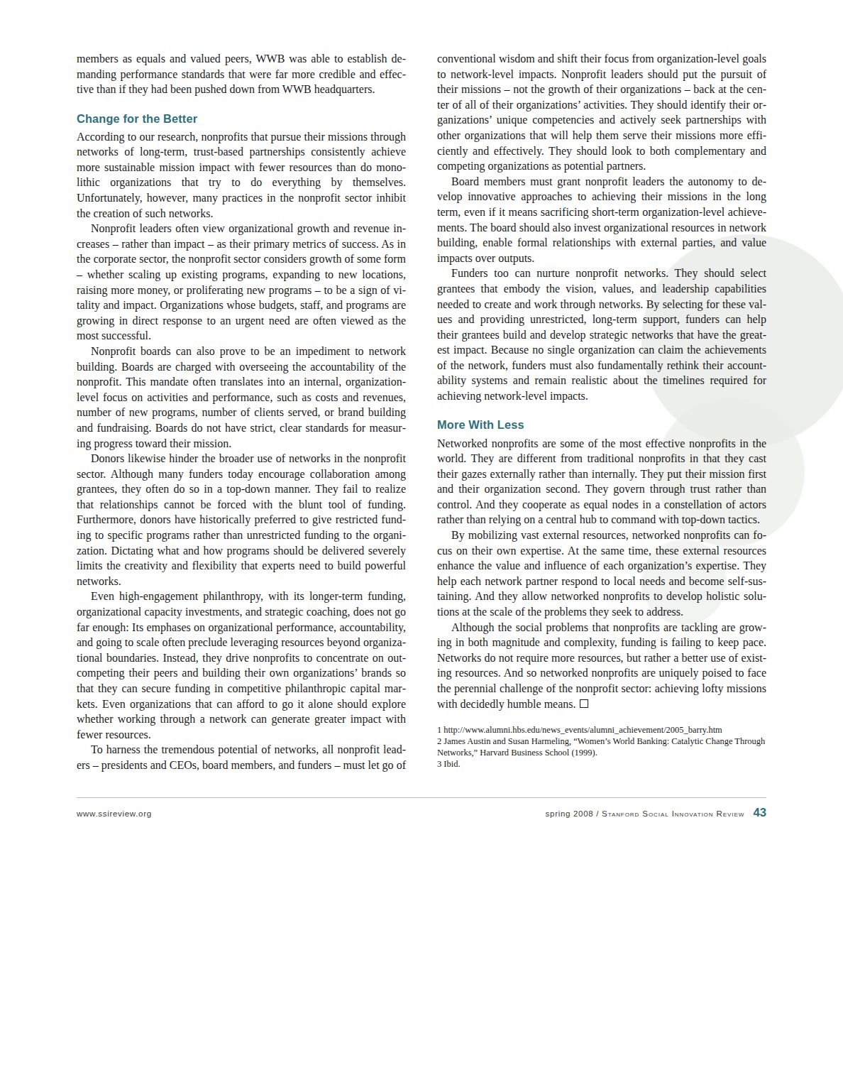members as equals and valued peers, WWB was able to establish demanding performance standards that were far more credible and effective than if they had been pushed down from WWB headquarters.
Change for the Better
According to our research, nonprofits that pursue their missions through networks of long-term, trust-based partnerships consistently achieve more sustainable mission impact with fewer resources than do monolithic organizations that try to do everything by themselves. Unfortunately, however, many practices in the nonprofit sector inhibit the creation of such networks.
Nonprofit leaders often view organizational growth and revenue increases – rather than impact – as their primary metrics of success. As in the corporate sector, the nonprofit sector considers growth of some form – whether scaling up existing programs, expanding to new locations, raising more money, or proliferating new programs – to be a sign of vitality and impact. Organizations whose budgets, staff, and programs are growing in direct response to an urgent need are often viewed as the most successful.
Nonprofit boards can also prove to be an impediment to network building. Boards are charged with overseeing the accountability of the nonprofit. This mandate often translates into an internal, organization-level focus on activities and performance, such as costs and revenues, number of new programs, number of clients served, or brand building and fundraising. Boards do not have strict, clear standards for measuring progress toward their mission.
Donors likewise hinder the broader use of networks in the nonprofit sector. Although many funders today encourage collaboration among grantees, they often do so in a top-down manner. They fail to realize that relationships cannot be forced with the blunt tool of funding. Furthermore, donors have historically preferred to give restricted funding to specific programs rather than unrestricted funding to the organization. Dictating what and how programs should be delivered severely limits the creativity and flexibility that experts need to build powerful networks.
Even high-engagement philanthropy, with its longer-term funding, organizational capacity investments, and strategic coaching, does not go far enough: Its emphases on organizational performance, accountability, and going to scale often preclude leveraging resources beyond organizational boundaries. Instead, they drive nonprofits to concentrate on outcompeting their peers and building their own organizations’ brands so that they can secure funding in competitive philanthropic capital markets. Even organizations that can afford to go it alone should explore whether working through a network can generate greater impact with fewer resources.
To harness the tremendous potential of networks, all nonprofit leaders – presidents and CEOs, board members, and funders – must let go of conventional wisdom and shift their focus from organization-level goals to network-level impacts. Nonprofit leaders should put the pursuit of their missions – not the growth of their organizations – back at the center of all of their organizations’ activities. They should identify their organizations’ unique competencies and actively seek partnerships with other organizations that will help them serve their missions more efficiently and effectively. They should look to both complementary and competing organizations as potential partners.
Board members must grant nonprofit leaders the autonomy to develop innovative approaches to achieving their missions in the long term, even if it means sacrificing short-term organization-level achievements. The board should also invest organizational resources in network building, enable formal relationships with external parties, and value impacts over outputs.
Funders too can nurture nonprofit networks. They should select grantees that embody the vision, values, and leadership capabilities needed to create and work through networks. By selecting for these values and providing unrestricted, long-term support, funders can help their grantees build and develop strategic networks that have the greatest impact. Because no single organization can claim the achievements of the network, funders must also fundamentally rethink their accountability systems and remain realistic about the timelines required for achieving network-level impacts.
More With Less
Networked nonprofits are some of the most effective nonprofits in the world. They are different from traditional nonprofits in that they cast their gazes externally rather than internally. They put their mission first and their organization second. They govern through trust rather than control. And they cooperate as equal nodes in a constellation of actors rather than relying on a central hub to command with top-down tactics.
By mobilizing vast external resources, networked nonprofits can focus on their own expertise. At the same time, these external resources enhance the value and influence of each organization’s expertise. They help each network partner respond to local needs and become self-sustaining. And they allow networked nonprofits to develop holistic solutions at the scale of the problems they seek to address.
Although the social problems that nonprofits are tackling are growing in both magnitude and complexity, funding is failing to keep pace. Networks do not require more resources, but rather a better use of existing resources. And so networked nonprofits are uniquely poised to face the perennial challenge of the nonprofit sector: achieving lofty missions with decidedly humble means.
1 http://www.alumni.hbs.edu/news_events/alumni_achievement/2005_barry.htm
2 James Austin and Susan Harmeling, “Women’s World Banking: Catalytic Change Through Networks,” Harvard Business School (1999).
3 Ibid.
www.ssireview.org
spring 2008 / Stanford Social Innovation Review 43